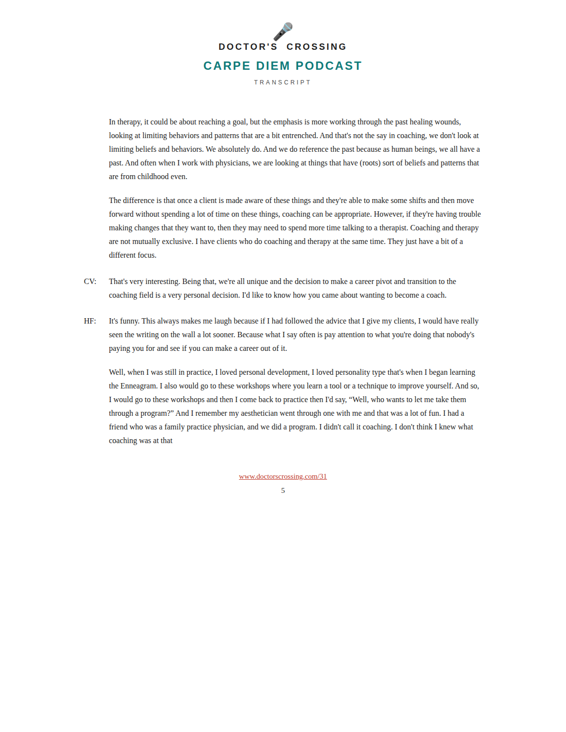🎤 DOCTOR'S CROSSING CARPE DIEM PODCAST TRANSCRIPT
In therapy, it could be about reaching a goal, but the emphasis is more working through the past healing wounds, looking at limiting behaviors and patterns that are a bit entrenched. And that's not the say in coaching, we don't look at limiting beliefs and behaviors. We absolutely do. And we do reference the past because as human beings, we all have a past. And often when I work with physicians, we are looking at things that have (roots) sort of beliefs and patterns that are from childhood even.
The difference is that once a client is made aware of these things and they're able to make some shifts and then move forward without spending a lot of time on these things, coaching can be appropriate. However, if they're having trouble making changes that they want to, then they may need to spend more time talking to a therapist. Coaching and therapy are not mutually exclusive. I have clients who do coaching and therapy at the same time. They just have a bit of a different focus.
CV:
That's very interesting. Being that, we're all unique and the decision to make a career pivot and transition to the coaching field is a very personal decision. I'd like to know how you came about wanting to become a coach.
HF:
It's funny. This always makes me laugh because if I had followed the advice that I give my clients, I would have really seen the writing on the wall a lot sooner. Because what I say often is pay attention to what you're doing that nobody's paying you for and see if you can make a career out of it.
Well, when I was still in practice, I loved personal development, I loved personality type that's when I began learning the Enneagram. I also would go to these workshops where you learn a tool or a technique to improve yourself. And so, I would go to these workshops and then I come back to practice then I'd say, “Well, who wants to let me take them through a program?” And I remember my aesthetician went through one with me and that was a lot of fun. I had a friend who was a family practice physician, and we did a program. I didn't call it coaching. I don't think I knew what coaching was at that
www.doctorscrossing.com/31
5